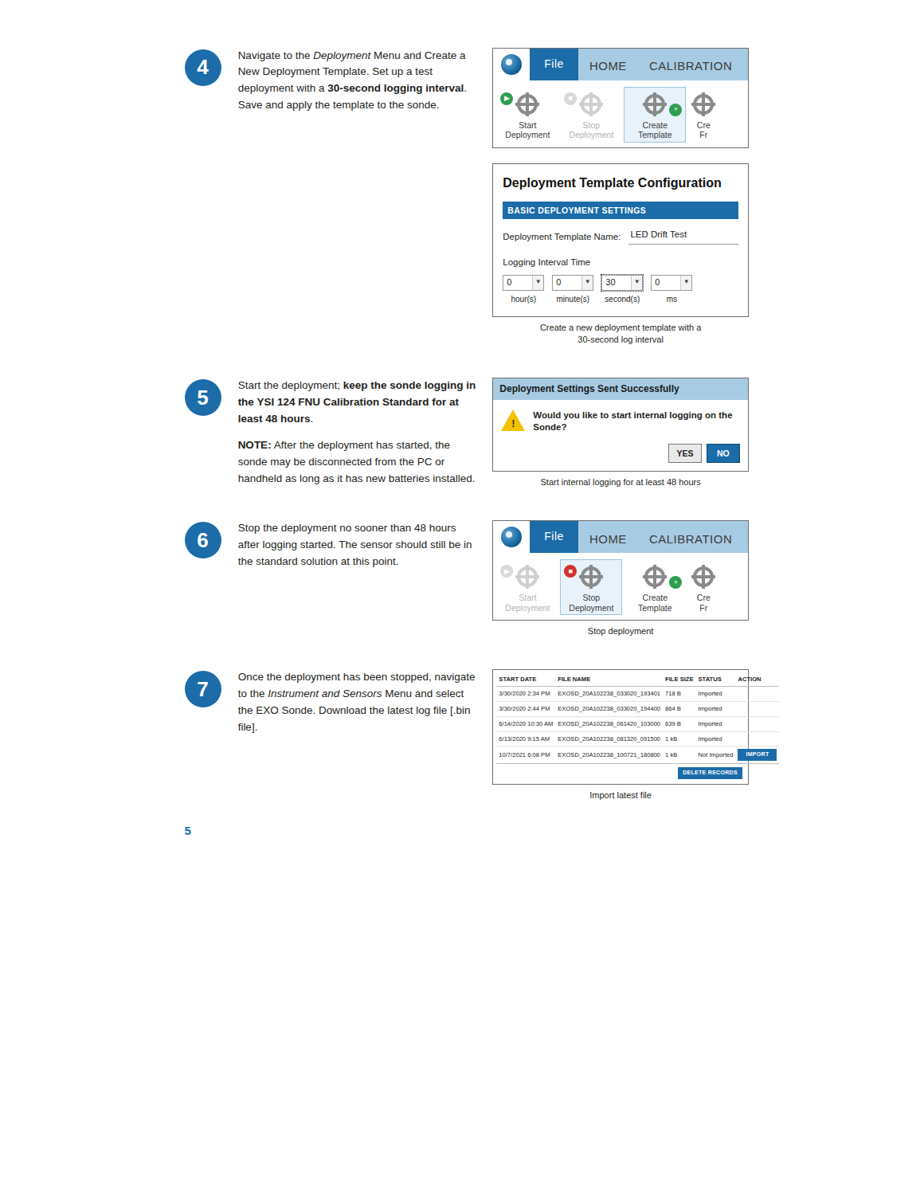4
Navigate to the Deployment Menu and Create a New Deployment Template. Set up a test deployment with a 30-second logging interval. Save and apply the template to the sonde.
File
HOME
CALIBRATION
▶
Start
Deployment
■
Stop
Deployment
+
Create
Template
Cre
Fr
Deployment Template Configuration
BASIC DEPLOYMENT SETTINGS
Deployment Template Name: LED Drift Test
Logging Interval Time
0▼
hour(s)
0▼
minute(s)
30▼
second(s)
0▼
ms
Create a new deployment template with a
30-second log interval
5
Start the deployment; keep the sonde logging in the YSI 124 FNU Calibration Standard for at least 48 hours.
NOTE: After the deployment has started, the sonde may be disconnected from the PC or handheld as long as it has new batteries installed.
Deployment Settings Sent Successfully
Would you like to start internal logging on the Sonde?
YES
NO
Start internal logging for at least 48 hours
6
Stop the deployment no sooner than 48 hours after logging started. The sensor should still be in the standard solution at this point.
File
HOME
CALIBRATION
▶
Start
Deployment
■
Stop
Deployment
+
Create
Template
Cre
Fr
Stop deployment
7
Once the deployment has been stopped, navigate to the Instrument and Sensors Menu and select the EXO Sonde. Download the latest log file [.bin file].
| START DATE | FILE NAME | FILE SIZE | STATUS | ACTION |
| --- | --- | --- | --- | --- |
| 3/30/2020 2:34 PM | EXOSD_20A102238_033020_193401 | 718 B | Imported | |
| 3/30/2020 2:44 PM | EXOSD_20A102238_033020_194400 | 864 B | Imported | |
| 6/14/2020 10:30 AM | EXOSD_20A102238_061420_103000 | 639 B | Imported | |
| 6/13/2020 9:15 AM | EXOSD_20A102238_081320_091500 | 1 kB | Imported | |
| 10/7/2021 6:08 PM | EXOSD_20A102238_100721_180800 | 1 kB | Not Imported | IMPORT |
DELETE RECORDS
Import latest file
5